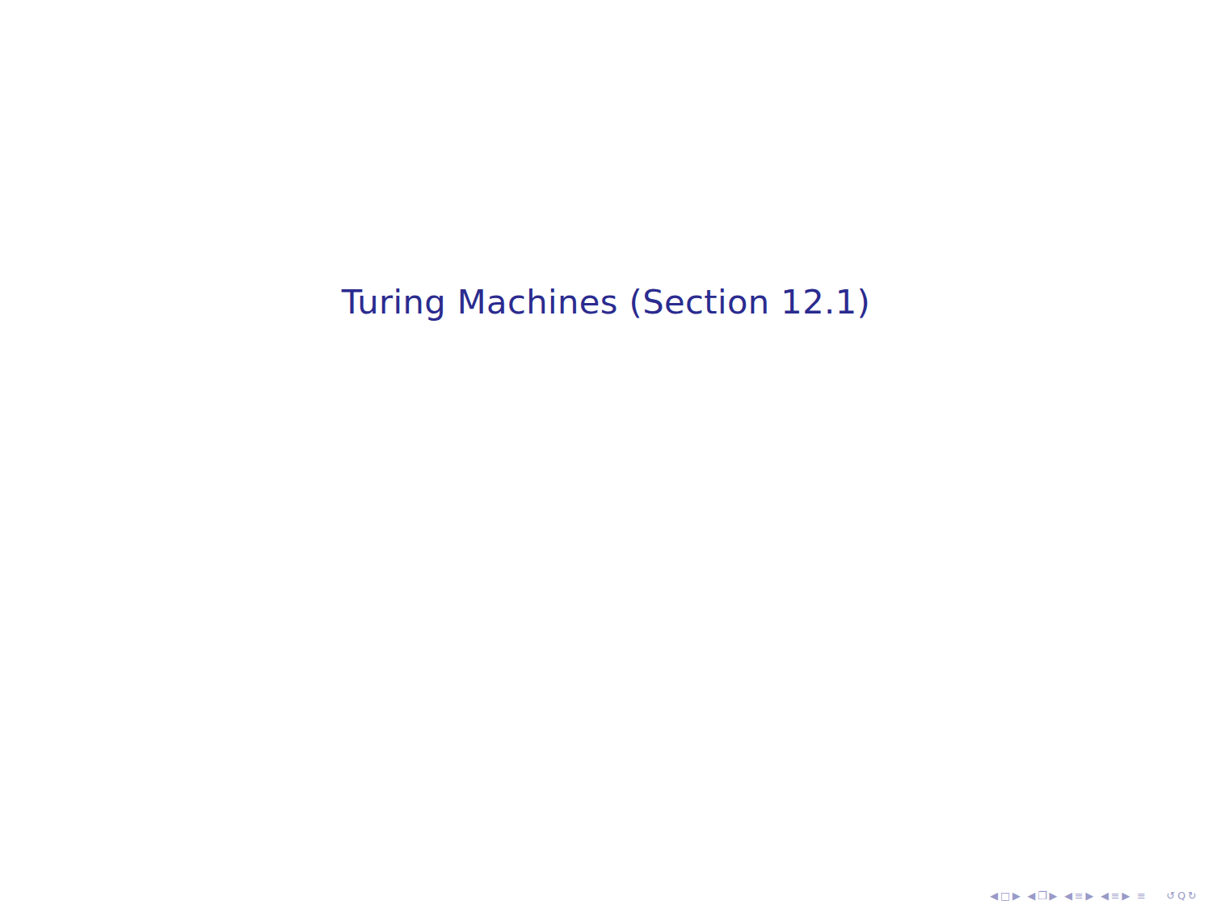Turing Machines (Section 12.1)
◀□▶ ◀❐▶ ◀≡▶ ◀≡▶ ≡ ↺Q↻